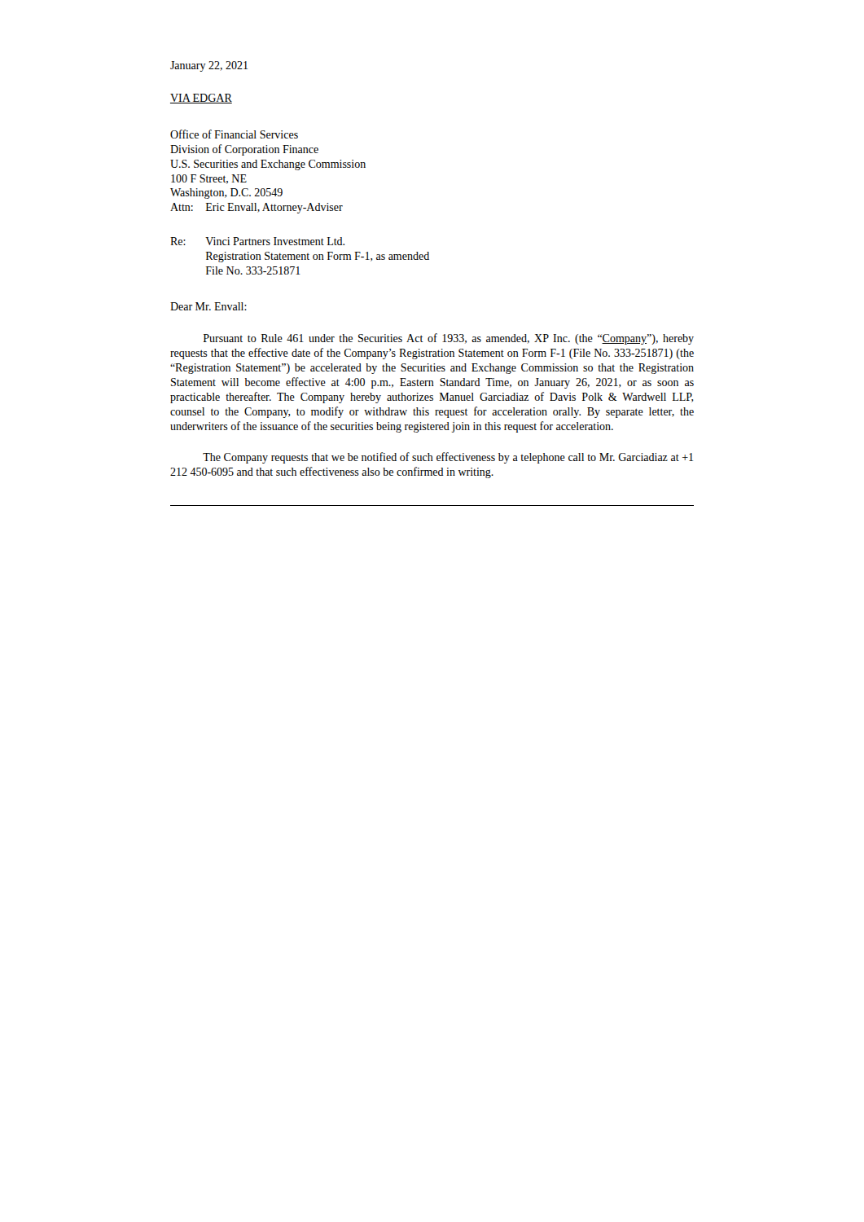January 22, 2021
VIA EDGAR
Office of Financial Services
Division of Corporation Finance
U.S. Securities and Exchange Commission
100 F Street, NE
Washington, D.C. 20549
Attn: Eric Envall, Attorney-Adviser
Re:
Vinci Partners Investment Ltd.
Registration Statement on Form F-1, as amended
File No. 333-251871
Dear Mr. Envall:
Pursuant to Rule 461 under the Securities Act of 1933, as amended, XP Inc. (the “Company”), hereby requests that the effective date of the Company’s Registration Statement on Form F-1 (File No. 333-251871) (the “Registration Statement”) be accelerated by the Securities and Exchange Commission so that the Registration Statement will become effective at 4:00 p.m., Eastern Standard Time, on January 26, 2021, or as soon as practicable thereafter. The Company hereby authorizes Manuel Garciadiaz of Davis Polk & Wardwell LLP, counsel to the Company, to modify or withdraw this request for acceleration orally. By separate letter, the underwriters of the issuance of the securities being registered join in this request for acceleration.
The Company requests that we be notified of such effectiveness by a telephone call to Mr. Garciadiaz at +1 212 450-6095 and that such effectiveness also be confirmed in writing.